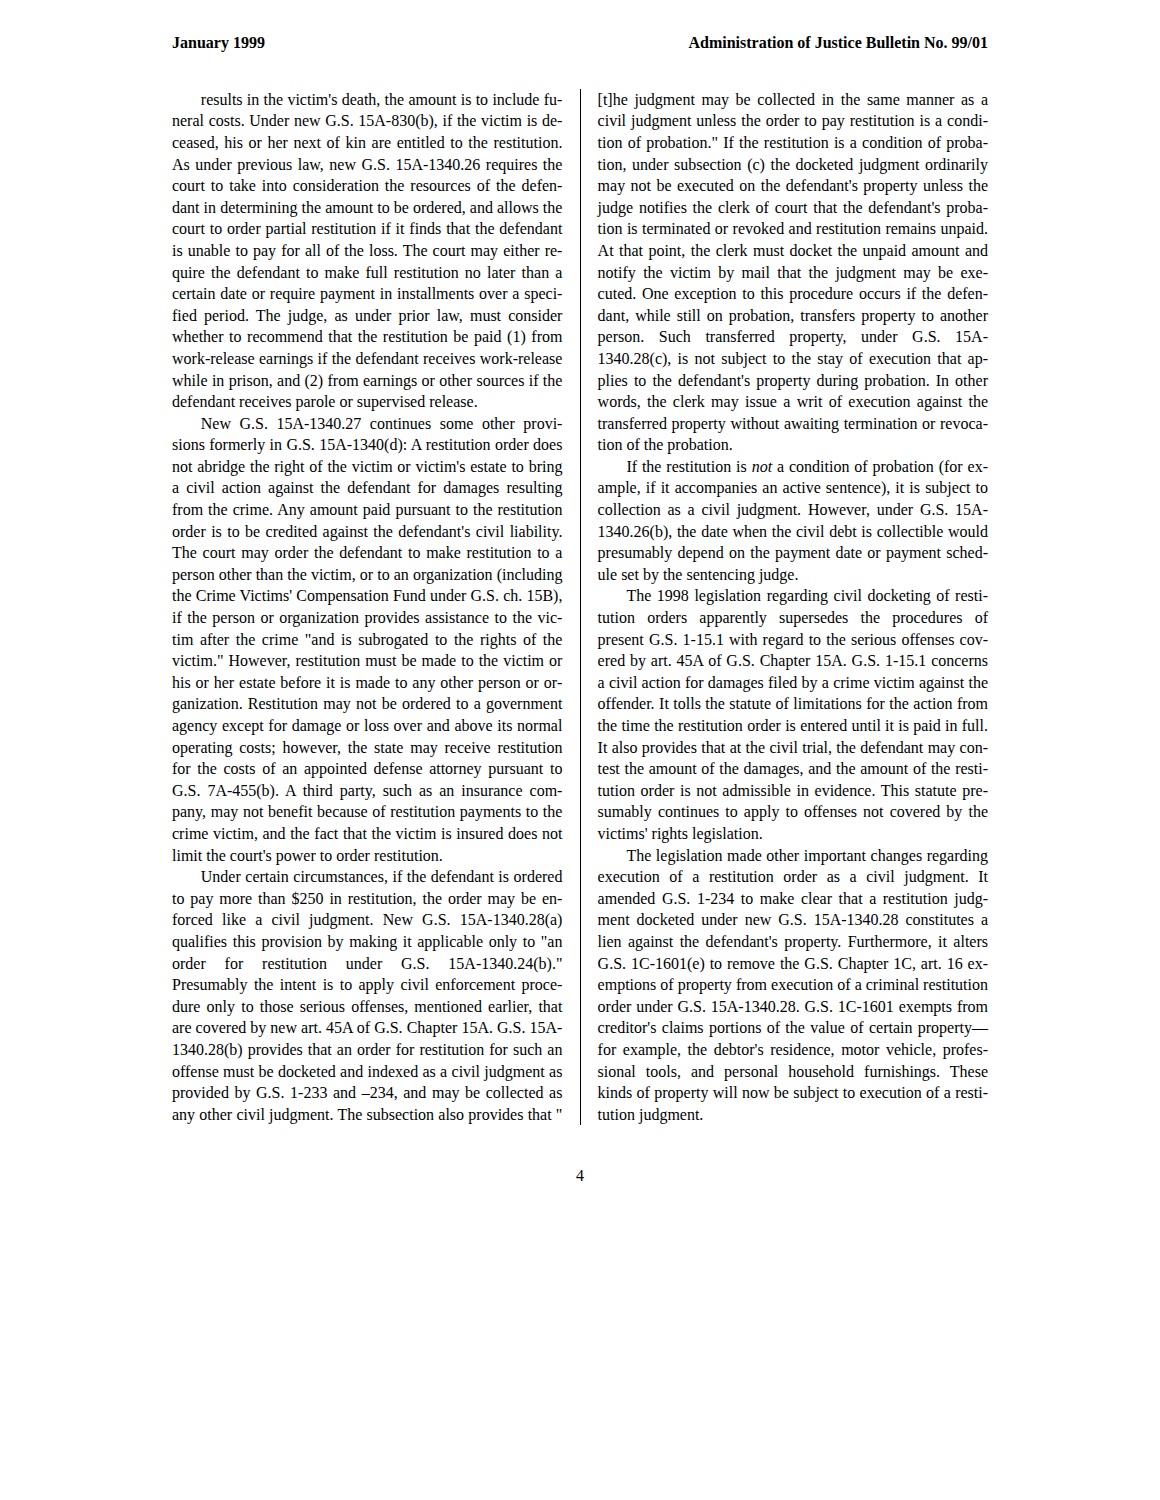January 1999 Administration of Justice Bulletin No. 99/01
results in the victim's death, the amount is to include funeral costs. Under new G.S. 15A-830(b), if the victim is deceased, his or her next of kin are entitled to the restitution. As under previous law, new G.S. 15A-1340.26 requires the court to take into consideration the resources of the defendant in determining the amount to be ordered, and allows the court to order partial restitution if it finds that the defendant is unable to pay for all of the loss. The court may either require the defendant to make full restitution no later than a certain date or require payment in installments over a specified period. The judge, as under prior law, must consider whether to recommend that the restitution be paid (1) from work-release earnings if the defendant receives work-release while in prison, and (2) from earnings or other sources if the defendant receives parole or supervised release.
New G.S. 15A-1340.27 continues some other provisions formerly in G.S. 15A-1340(d): A restitution order does not abridge the right of the victim or victim's estate to bring a civil action against the defendant for damages resulting from the crime. Any amount paid pursuant to the restitution order is to be credited against the defendant's civil liability. The court may order the defendant to make restitution to a person other than the victim, or to an organization (including the Crime Victims' Compensation Fund under G.S. ch. 15B), if the person or organization provides assistance to the victim after the crime "and is subrogated to the rights of the victim." However, restitution must be made to the victim or his or her estate before it is made to any other person or organization. Restitution may not be ordered to a government agency except for damage or loss over and above its normal operating costs; however, the state may receive restitution for the costs of an appointed defense attorney pursuant to G.S. 7A-455(b). A third party, such as an insurance company, may not benefit because of restitution payments to the crime victim, and the fact that the victim is insured does not limit the court's power to order restitution.
Under certain circumstances, if the defendant is ordered to pay more than $250 in restitution, the order may be enforced like a civil judgment. New G.S. 15A-1340.28(a) qualifies this provision by making it applicable only to "an order for restitution under G.S. 15A-1340.24(b)." Presumably the intent is to apply civil enforcement procedure only to those serious offenses, mentioned earlier, that are covered by new art. 45A of G.S. Chapter 15A. G.S. 15A-1340.28(b) provides that an order for restitution for such an offense must be docketed and indexed as a civil judgment as provided by G.S. 1-233 and –234, and may be collected as any other civil judgment. The subsection also provides that "[t]he judgment may be collected in the same manner as a civil judgment unless the order to pay restitution is a condition of probation." If the restitution is a condition of probation, under subsection (c) the docketed judgment ordinarily may not be executed on the defendant's property unless the judge notifies the clerk of court that the defendant's probation is terminated or revoked and restitution remains unpaid. At that point, the clerk must docket the unpaid amount and notify the victim by mail that the judgment may be executed. One exception to this procedure occurs if the defendant, while still on probation, transfers property to another person. Such transferred property, under G.S. 15A-1340.28(c), is not subject to the stay of execution that applies to the defendant's property during probation. In other words, the clerk may issue a writ of execution against the transferred property without awaiting termination or revocation of the probation.
If the restitution is not a condition of probation (for example, if it accompanies an active sentence), it is subject to collection as a civil judgment. However, under G.S. 15A-1340.26(b), the date when the civil debt is collectible would presumably depend on the payment date or payment schedule set by the sentencing judge.
The 1998 legislation regarding civil docketing of restitution orders apparently supersedes the procedures of present G.S. 1-15.1 with regard to the serious offenses covered by art. 45A of G.S. Chapter 15A. G.S. 1-15.1 concerns a civil action for damages filed by a crime victim against the offender. It tolls the statute of limitations for the action from the time the restitution order is entered until it is paid in full. It also provides that at the civil trial, the defendant may contest the amount of the damages, and the amount of the restitution order is not admissible in evidence. This statute presumably continues to apply to offenses not covered by the victims' rights legislation.
The legislation made other important changes regarding execution of a restitution order as a civil judgment. It amended G.S. 1-234 to make clear that a restitution judgment docketed under new G.S. 15A-1340.28 constitutes a lien against the defendant's property. Furthermore, it alters G.S. 1C-1601(e) to remove the G.S. Chapter 1C, art. 16 exemptions of property from execution of a criminal restitution order under G.S. 15A-1340.28. G.S. 1C-1601 exempts from creditor's claims portions of the value of certain property—for example, the debtor's residence, motor vehicle, professional tools, and personal household furnishings. These kinds of property will now be subject to execution of a restitution judgment.
4